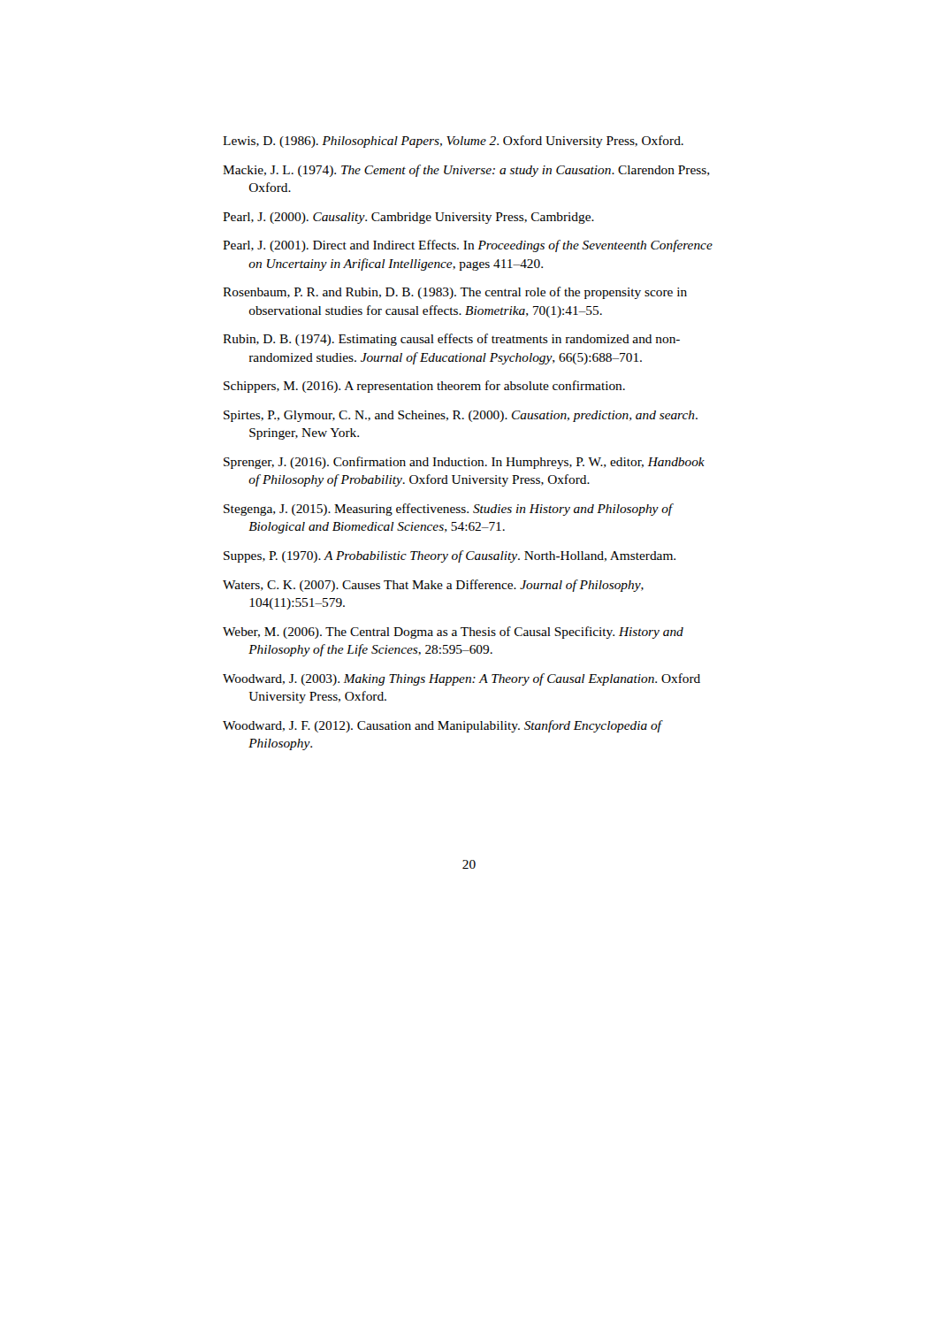Lewis, D. (1986). Philosophical Papers, Volume 2. Oxford University Press, Oxford.
Mackie, J. L. (1974). The Cement of the Universe: a study in Causation. Clarendon Press, Oxford.
Pearl, J. (2000). Causality. Cambridge University Press, Cambridge.
Pearl, J. (2001). Direct and Indirect Effects. In Proceedings of the Seventeenth Conference on Uncertainy in Arifical Intelligence, pages 411–420.
Rosenbaum, P. R. and Rubin, D. B. (1983). The central role of the propensity score in observational studies for causal effects. Biometrika, 70(1):41–55.
Rubin, D. B. (1974). Estimating causal effects of treatments in randomized and non-randomized studies. Journal of Educational Psychology, 66(5):688–701.
Schippers, M. (2016). A representation theorem for absolute confirmation.
Spirtes, P., Glymour, C. N., and Scheines, R. (2000). Causation, prediction, and search. Springer, New York.
Sprenger, J. (2016). Confirmation and Induction. In Humphreys, P. W., editor, Handbook of Philosophy of Probability. Oxford University Press, Oxford.
Stegenga, J. (2015). Measuring effectiveness. Studies in History and Philosophy of Biological and Biomedical Sciences, 54:62–71.
Suppes, P. (1970). A Probabilistic Theory of Causality. North-Holland, Amsterdam.
Waters, C. K. (2007). Causes That Make a Difference. Journal of Philosophy, 104(11):551–579.
Weber, M. (2006). The Central Dogma as a Thesis of Causal Specificity. History and Philosophy of the Life Sciences, 28:595–609.
Woodward, J. (2003). Making Things Happen: A Theory of Causal Explanation. Oxford University Press, Oxford.
Woodward, J. F. (2012). Causation and Manipulability. Stanford Encyclopedia of Philosophy.
20